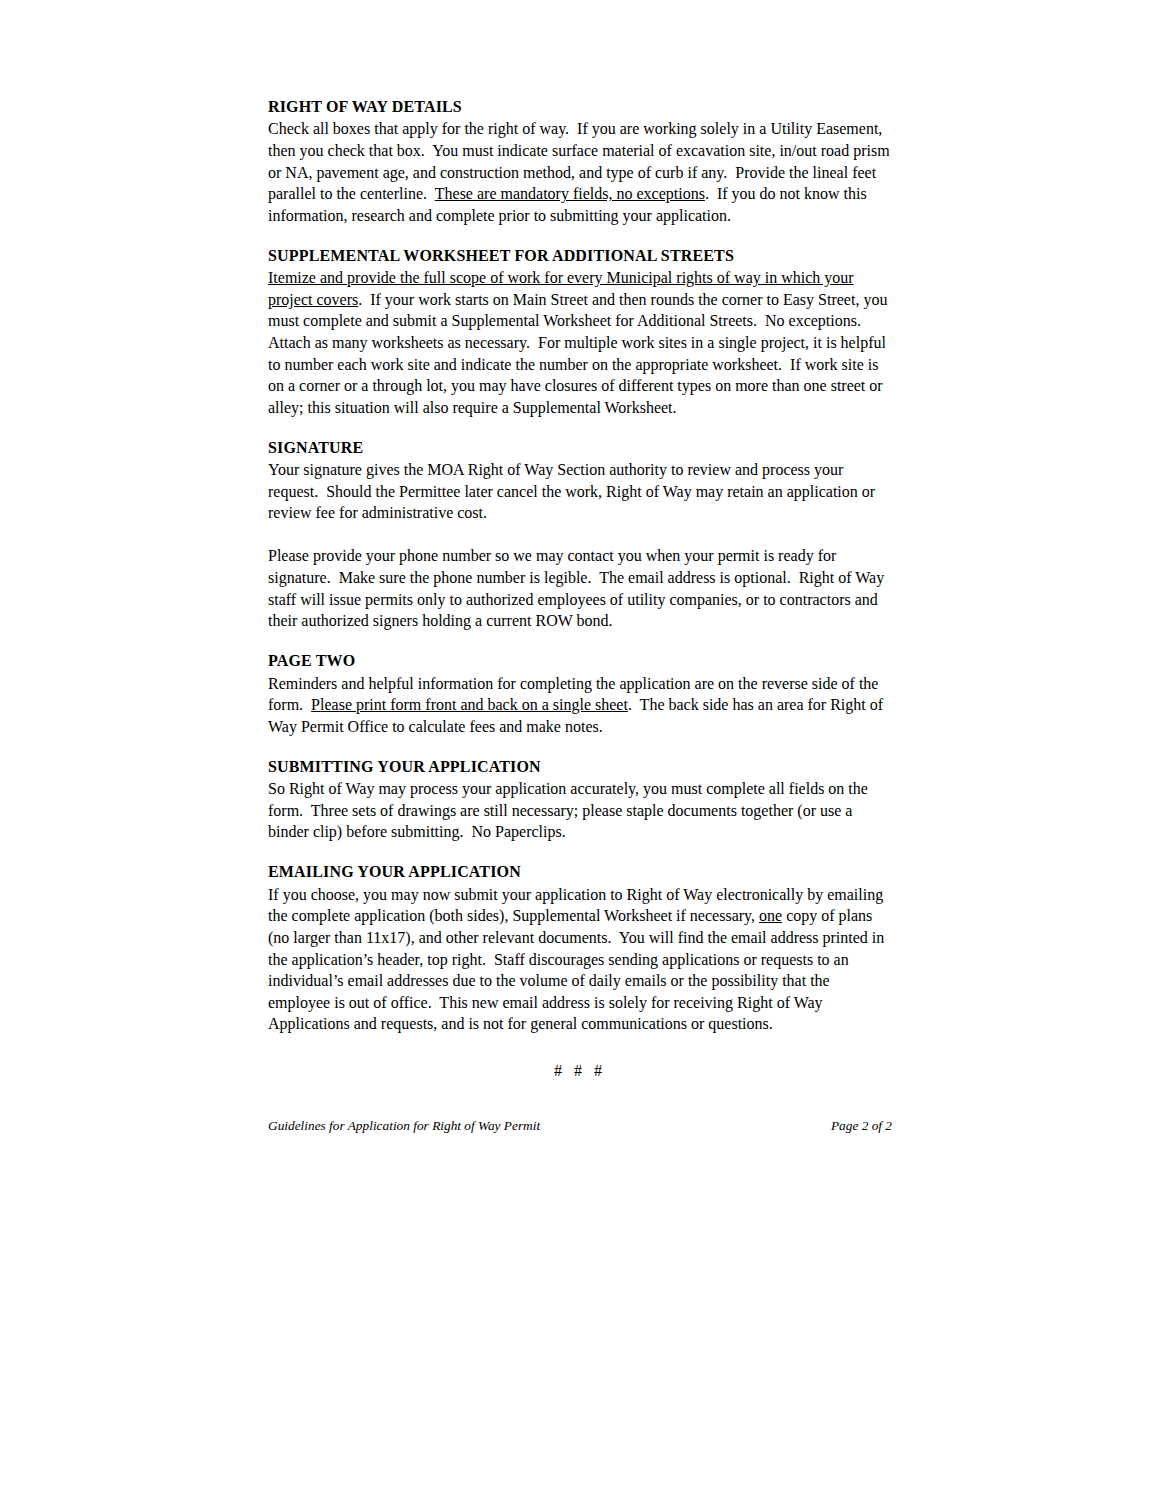Right of Way Details
Check all boxes that apply for the right of way. If you are working solely in a Utility Easement, then you check that box. You must indicate surface material of excavation site, in/out road prism or NA, pavement age, and construction method, and type of curb if any. Provide the lineal feet parallel to the centerline. These are mandatory fields, no exceptions. If you do not know this information, research and complete prior to submitting your application.
Supplemental Worksheet for Additional Streets
Itemize and provide the full scope of work for every Municipal rights of way in which your project covers. If your work starts on Main Street and then rounds the corner to Easy Street, you must complete and submit a Supplemental Worksheet for Additional Streets. No exceptions. Attach as many worksheets as necessary. For multiple work sites in a single project, it is helpful to number each work site and indicate the number on the appropriate worksheet. If work site is on a corner or a through lot, you may have closures of different types on more than one street or alley; this situation will also require a Supplemental Worksheet.
Signature
Your signature gives the MOA Right of Way Section authority to review and process your request. Should the Permittee later cancel the work, Right of Way may retain an application or review fee for administrative cost.
Please provide your phone number so we may contact you when your permit is ready for signature. Make sure the phone number is legible. The email address is optional. Right of Way staff will issue permits only to authorized employees of utility companies, or to contractors and their authorized signers holding a current ROW bond.
Page Two
Reminders and helpful information for completing the application are on the reverse side of the form. Please print form front and back on a single sheet. The back side has an area for Right of Way Permit Office to calculate fees and make notes.
Submitting Your Application
So Right of Way may process your application accurately, you must complete all fields on the form. Three sets of drawings are still necessary; please staple documents together (or use a binder clip) before submitting. No Paperclips.
Emailing Your Application
If you choose, you may now submit your application to Right of Way electronically by emailing the complete application (both sides), Supplemental Worksheet if necessary, one copy of plans (no larger than 11x17), and other relevant documents. You will find the email address printed in the application’s header, top right. Staff discourages sending applications or requests to an individual’s email addresses due to the volume of daily emails or the possibility that the employee is out of office. This new email address is solely for receiving Right of Way Applications and requests, and is not for general communications or questions.
# # #
Guidelines for Application for Right of Way Permit
Page 2 of 2